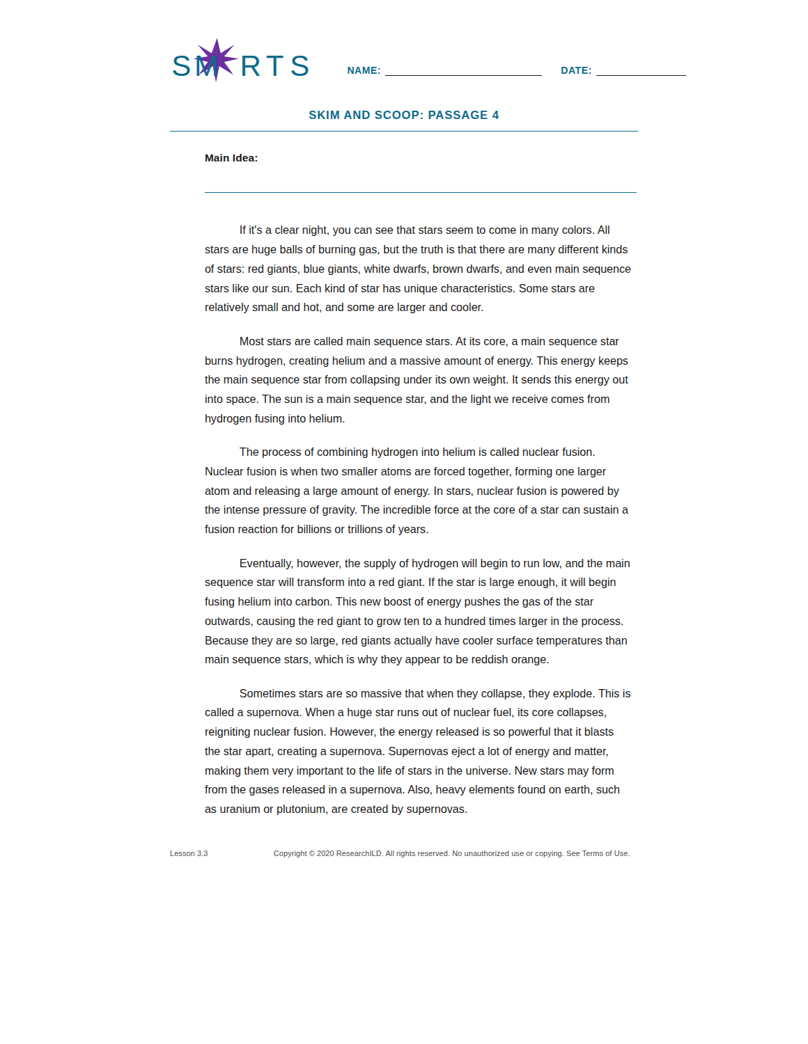SMARTS S M R T S
NAME:
DATE:
Skim and Scoop: Passage 4
Main Idea:
If it's a clear night, you can see that stars seem to come in many colors. All stars are huge balls of burning gas, but the truth is that there are many different kinds of stars: red giants, blue giants, white dwarfs, brown dwarfs, and even main sequence stars like our sun. Each kind of star has unique characteristics. Some stars are relatively small and hot, and some are larger and cooler.
Most stars are called main sequence stars. At its core, a main sequence star burns hydrogen, creating helium and a massive amount of energy. This energy keeps the main sequence star from collapsing under its own weight. It sends this energy out into space. The sun is a main sequence star, and the light we receive comes from hydrogen fusing into helium.
The process of combining hydrogen into helium is called nuclear fusion. Nuclear fusion is when two smaller atoms are forced together, forming one larger atom and releasing a large amount of energy. In stars, nuclear fusion is powered by the intense pressure of gravity. The incredible force at the core of a star can sustain a fusion reaction for billions or trillions of years.
Eventually, however, the supply of hydrogen will begin to run low, and the main sequence star will transform into a red giant. If the star is large enough, it will begin fusing helium into carbon. This new boost of energy pushes the gas of the star outwards, causing the red giant to grow ten to a hundred times larger in the process. Because they are so large, red giants actually have cooler surface temperatures than main sequence stars, which is why they appear to be reddish orange.
Sometimes stars are so massive that when they collapse, they explode. This is called a supernova. When a huge star runs out of nuclear fuel, its core collapses, reigniting nuclear fusion. However, the energy released is so powerful that it blasts the star apart, creating a supernova. Supernovas eject a lot of energy and matter, making them very important to the life of stars in the universe. New stars may form from the gases released in a supernova. Also, heavy elements found on earth, such as uranium or plutonium, are created by supernovas.
Lesson 3.3
Copyright © 2020 ResearchILD. All rights reserved. No unauthorized use or copying. See Terms of Use.